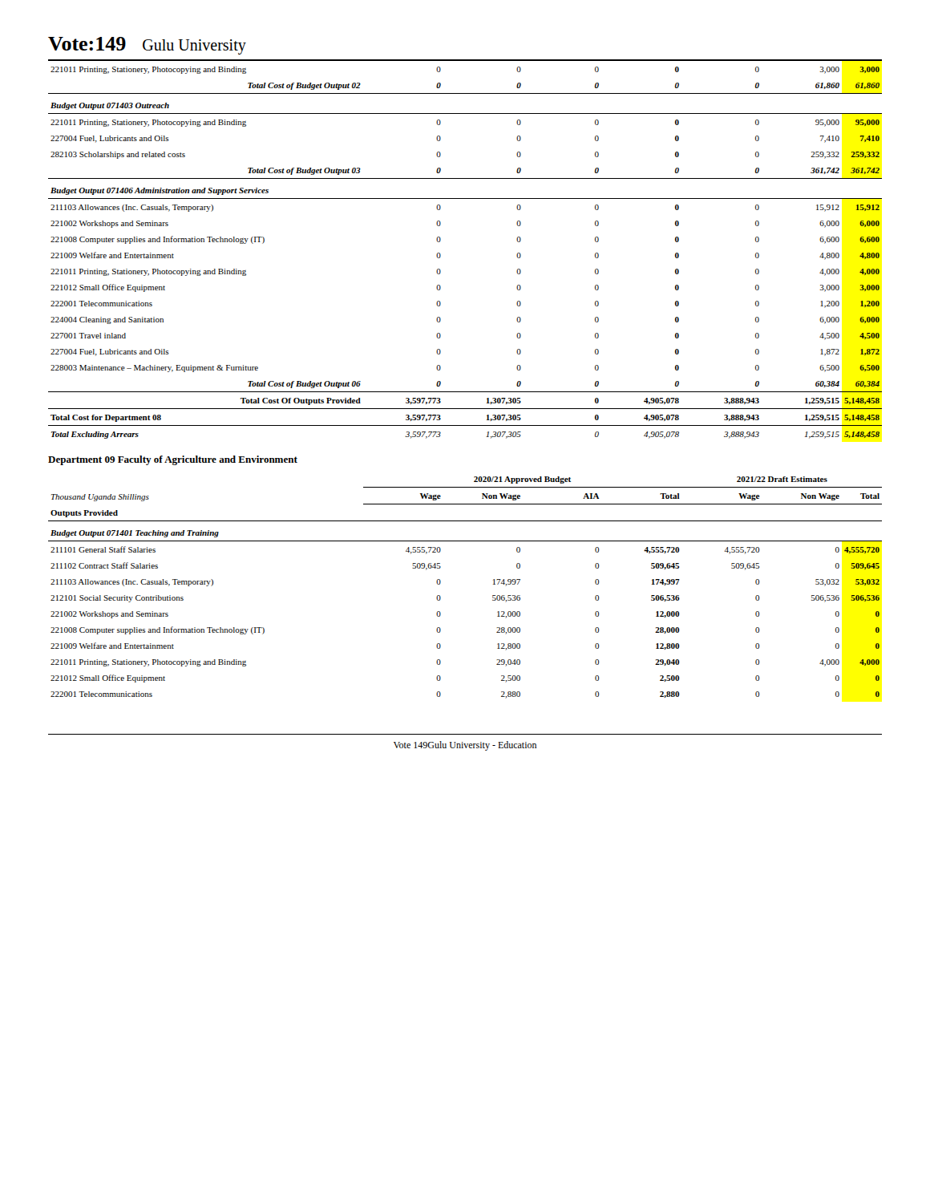Vote:149 Gulu University
| 221011 Printing, Stationery, Photocopying and Binding | 0 | 0 | 0 | 0 | 0 | 3,000 | 3,000 |
| Total Cost of Budget Output 02 | 0 | 0 | 0 | 0 | 0 | 61,860 | 61,860 |
| Budget Output 071403 Outreach |
| 221011 Printing, Stationery, Photocopying and Binding | 0 | 0 | 0 | 0 | 0 | 95,000 | 95,000 |
| 227004 Fuel, Lubricants and Oils | 0 | 0 | 0 | 0 | 0 | 7,410 | 7,410 |
| 282103 Scholarships and related costs | 0 | 0 | 0 | 0 | 0 | 259,332 | 259,332 |
| Total Cost of Budget Output 03 | 0 | 0 | 0 | 0 | 0 | 361,742 | 361,742 |
| Budget Output 071406 Administration and Support Services |
| 211103 Allowances (Inc. Casuals, Temporary) | 0 | 0 | 0 | 0 | 0 | 15,912 | 15,912 |
| 221002 Workshops and Seminars | 0 | 0 | 0 | 0 | 0 | 6,000 | 6,000 |
| 221008 Computer supplies and Information Technology (IT) | 0 | 0 | 0 | 0 | 0 | 6,600 | 6,600 |
| 221009 Welfare and Entertainment | 0 | 0 | 0 | 0 | 0 | 4,800 | 4,800 |
| 221011 Printing, Stationery, Photocopying and Binding | 0 | 0 | 0 | 0 | 0 | 4,000 | 4,000 |
| 221012 Small Office Equipment | 0 | 0 | 0 | 0 | 0 | 3,000 | 3,000 |
| 222001 Telecommunications | 0 | 0 | 0 | 0 | 0 | 1,200 | 1,200 |
| 224004 Cleaning and Sanitation | 0 | 0 | 0 | 0 | 0 | 6,000 | 6,000 |
| 227001 Travel inland | 0 | 0 | 0 | 0 | 0 | 4,500 | 4,500 |
| 227004 Fuel, Lubricants and Oils | 0 | 0 | 0 | 0 | 0 | 1,872 | 1,872 |
| 228003 Maintenance – Machinery, Equipment & Furniture | 0 | 0 | 0 | 0 | 0 | 6,500 | 6,500 |
| Total Cost of Budget Output 06 | 0 | 0 | 0 | 0 | 0 | 60,384 | 60,384 |
| Total Cost Of Outputs Provided | 3,597,773 | 1,307,305 | 0 | 4,905,078 | 3,888,943 | 1,259,515 | 5,148,458 |
| Total Cost for Department 08 | 3,597,773 | 1,307,305 | 0 | 4,905,078 | 3,888,943 | 1,259,515 | 5,148,458 |
| Total Excluding Arrears | 3,597,773 | 1,307,305 | 0 | 4,905,078 | 3,888,943 | 1,259,515 | 5,148,458 |
Department 09 Faculty of Agriculture and Environment
| | 2020/21 Approved Budget | 2021/22 Draft Estimates |
| --- | --- | --- |
| Thousand Uganda Shillings | Wage | Non Wage | AIA | Total | Wage | Non Wage | Total |
| Outputs Provided |
| Budget Output 071401 Teaching and Training |
| 211101 General Staff Salaries | 4,555,720 | 0 | 0 | 4,555,720 | 4,555,720 | 0 | 4,555,720 |
| 211102 Contract Staff Salaries | 509,645 | 0 | 0 | 509,645 | 509,645 | 0 | 509,645 |
| 211103 Allowances (Inc. Casuals, Temporary) | 0 | 174,997 | 0 | 174,997 | 0 | 53,032 | 53,032 |
| 212101 Social Security Contributions | 0 | 506,536 | 0 | 506,536 | 0 | 506,536 | 506,536 |
| 221002 Workshops and Seminars | 0 | 12,000 | 0 | 12,000 | 0 | 0 | 0 |
| 221008 Computer supplies and Information Technology (IT) | 0 | 28,000 | 0 | 28,000 | 0 | 0 | 0 |
| 221009 Welfare and Entertainment | 0 | 12,800 | 0 | 12,800 | 0 | 0 | 0 |
| 221011 Printing, Stationery, Photocopying and Binding | 0 | 29,040 | 0 | 29,040 | 0 | 4,000 | 4,000 |
| 221012 Small Office Equipment | 0 | 2,500 | 0 | 2,500 | 0 | 0 | 0 |
| 222001 Telecommunications | 0 | 2,880 | 0 | 2,880 | 0 | 0 | 0 |
Vote 149Gulu University - Education